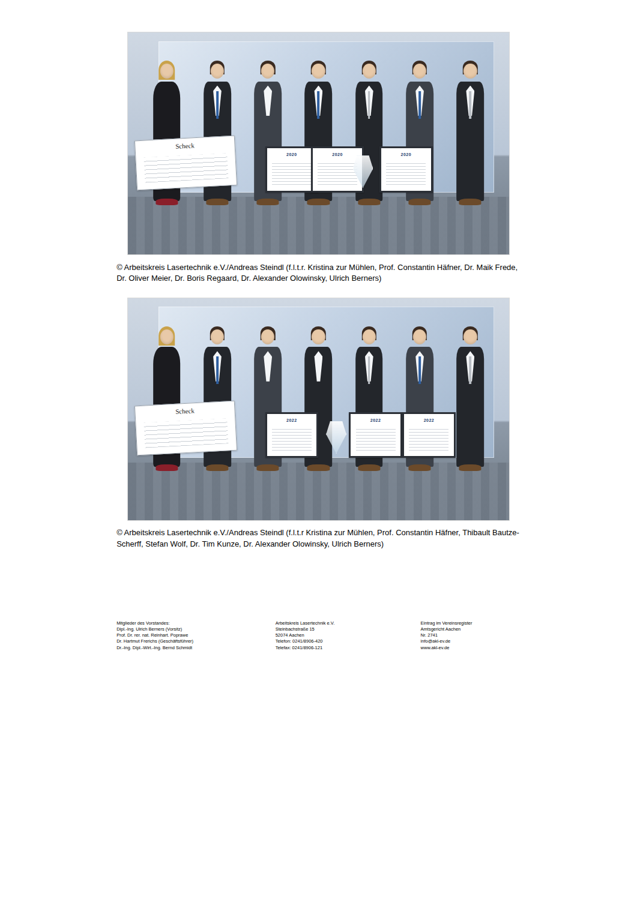2020
2020
2020
© Arbeitskreis Lasertechnik e.V./Andreas Steindl (f.l.t.r. Kristina zur Mühlen, Prof. Constantin Häfner, Dr. Maik Frede, Dr. Oliver Meier, Dr. Boris Regaard, Dr. Alexander Olowinsky, Ulrich Berners)
2022
2022
2022
© Arbeitskreis Lasertechnik e.V./Andreas Steindl (f.l.t.r Kristina zur Mühlen, Prof. Constantin Häfner, Thibault Bautze-Scherff, Stefan Wolf, Dr. Tim Kunze, Dr. Alexander Olowinsky, Ulrich Berners)
Mitglieder des Vorstandes:
Dipl.-Ing. Ulrich Berners (Vorsitz)
Prof. Dr. rer. nat. Reinhart. Poprawe
Dr. Hartmut Frerichs (Geschäftsführer)
Dr.-Ing. Dipl.-Wirt.-Ing. Bernd Schmidt
Arbeitskreis Lasertechnik e.V.
Steinbachstraße 15
52074 Aachen
Telefon: 0241/8906-420
Telefax: 0241/8906-121
Eintrag im Vereinsregister
Amtsgericht Aachen
Nr. 2741
info@akl-ev.de
www.akl-ev.de